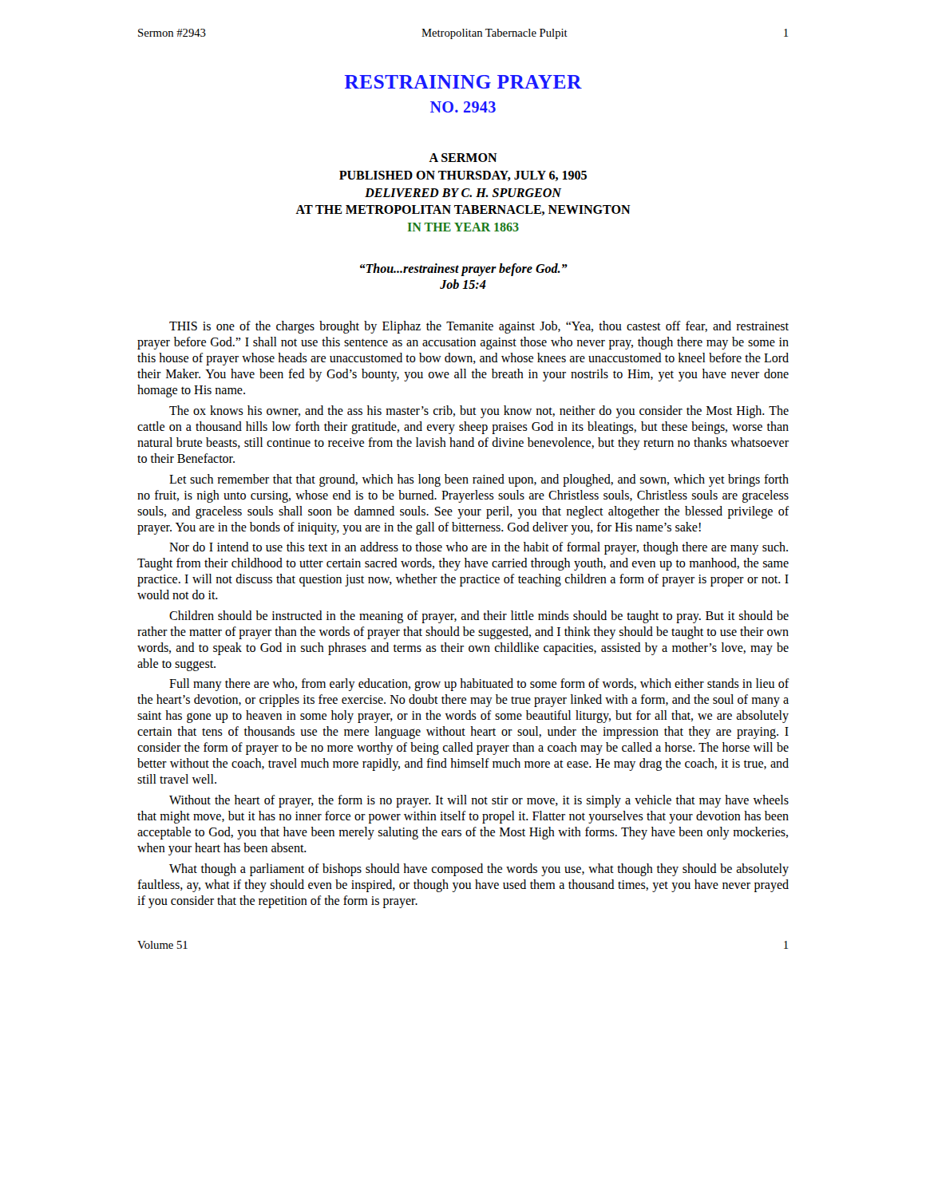Sermon #2943 Metropolitan Tabernacle Pulpit 1
RESTRAINING PRAYER
NO. 2943
A SERMON
PUBLISHED ON THURSDAY, JULY 6, 1905
DELIVERED BY C. H. SPURGEON
AT THE METROPOLITAN TABERNACLE, NEWINGTON
IN THE YEAR 1863
“Thou...restrainest prayer before God.” Job 15:4
THIS is one of the charges brought by Eliphaz the Temanite against Job, “Yea, thou castest off fear, and restrainest prayer before God.” I shall not use this sentence as an accusation against those who never pray, though there may be some in this house of prayer whose heads are unaccustomed to bow down, and whose knees are unaccustomed to kneel before the Lord their Maker. You have been fed by God’s bounty, you owe all the breath in your nostrils to Him, yet you have never done homage to His name.
The ox knows his owner, and the ass his master’s crib, but you know not, neither do you consider the Most High. The cattle on a thousand hills low forth their gratitude, and every sheep praises God in its bleatings, but these beings, worse than natural brute beasts, still continue to receive from the lavish hand of divine benevolence, but they return no thanks whatsoever to their Benefactor.
Let such remember that that ground, which has long been rained upon, and ploughed, and sown, which yet brings forth no fruit, is nigh unto cursing, whose end is to be burned. Prayerless souls are Christless souls, Christless souls are graceless souls, and graceless souls shall soon be damned souls. See your peril, you that neglect altogether the blessed privilege of prayer. You are in the bonds of iniquity, you are in the gall of bitterness. God deliver you, for His name’s sake!
Nor do I intend to use this text in an address to those who are in the habit of formal prayer, though there are many such. Taught from their childhood to utter certain sacred words, they have carried through youth, and even up to manhood, the same practice. I will not discuss that question just now, whether the practice of teaching children a form of prayer is proper or not. I would not do it.
Children should be instructed in the meaning of prayer, and their little minds should be taught to pray. But it should be rather the matter of prayer than the words of prayer that should be suggested, and I think they should be taught to use their own words, and to speak to God in such phrases and terms as their own childlike capacities, assisted by a mother’s love, may be able to suggest.
Full many there are who, from early education, grow up habituated to some form of words, which either stands in lieu of the heart’s devotion, or cripples its free exercise. No doubt there may be true prayer linked with a form, and the soul of many a saint has gone up to heaven in some holy prayer, or in the words of some beautiful liturgy, but for all that, we are absolutely certain that tens of thousands use the mere language without heart or soul, under the impression that they are praying. I consider the form of prayer to be no more worthy of being called prayer than a coach may be called a horse. The horse will be better without the coach, travel much more rapidly, and find himself much more at ease. He may drag the coach, it is true, and still travel well.
Without the heart of prayer, the form is no prayer. It will not stir or move, it is simply a vehicle that may have wheels that might move, but it has no inner force or power within itself to propel it. Flatter not yourselves that your devotion has been acceptable to God, you that have been merely saluting the ears of the Most High with forms. They have been only mockeries, when your heart has been absent.
What though a parliament of bishops should have composed the words you use, what though they should be absolutely faultless, ay, what if they should even be inspired, or though you have used them a thousand times, yet you have never prayed if you consider that the repetition of the form is prayer.
Volume 51 1